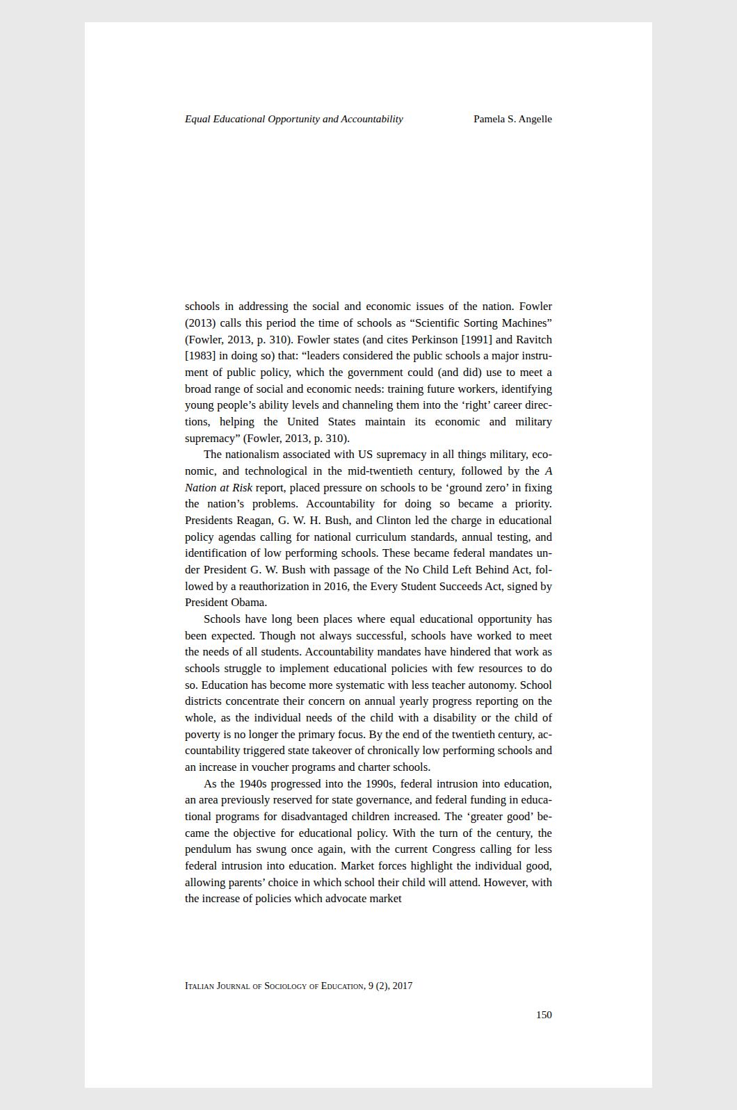Equal Educational Opportunity and Accountability Pamela S. Angelle
schools in addressing the social and economic issues of the nation. Fowler (2013) calls this period the time of schools as “Scientific Sorting Machines” (Fowler, 2013, p. 310). Fowler states (and cites Perkinson [1991] and Ravitch [1983] in doing so) that: “leaders considered the public schools a major instrument of public policy, which the government could (and did) use to meet a broad range of social and economic needs: training future workers, identifying young people’s ability levels and channeling them into the ‘right’ career directions, helping the United States maintain its economic and military supremacy” (Fowler, 2013, p. 310).
The nationalism associated with US supremacy in all things military, economic, and technological in the mid-twentieth century, followed by the A Nation at Risk report, placed pressure on schools to be ‘ground zero’ in fixing the nation’s problems. Accountability for doing so became a priority. Presidents Reagan, G. W. H. Bush, and Clinton led the charge in educational policy agendas calling for national curriculum standards, annual testing, and identification of low performing schools. These became federal mandates under President G. W. Bush with passage of the No Child Left Behind Act, followed by a reauthorization in 2016, the Every Student Succeeds Act, signed by President Obama.
Schools have long been places where equal educational opportunity has been expected. Though not always successful, schools have worked to meet the needs of all students. Accountability mandates have hindered that work as schools struggle to implement educational policies with few resources to do so. Education has become more systematic with less teacher autonomy. School districts concentrate their concern on annual yearly progress reporting on the whole, as the individual needs of the child with a disability or the child of poverty is no longer the primary focus. By the end of the twentieth century, accountability triggered state takeover of chronically low performing schools and an increase in voucher programs and charter schools.
As the 1940s progressed into the 1990s, federal intrusion into education, an area previously reserved for state governance, and federal funding in educational programs for disadvantaged children increased. The ‘greater good’ became the objective for educational policy. With the turn of the century, the pendulum has swung once again, with the current Congress calling for less federal intrusion into education. Market forces highlight the individual good, allowing parents’ choice in which school their child will attend. However, with the increase of policies which advocate market
Italian Journal of Sociology of Education, 9 (2), 2017
150